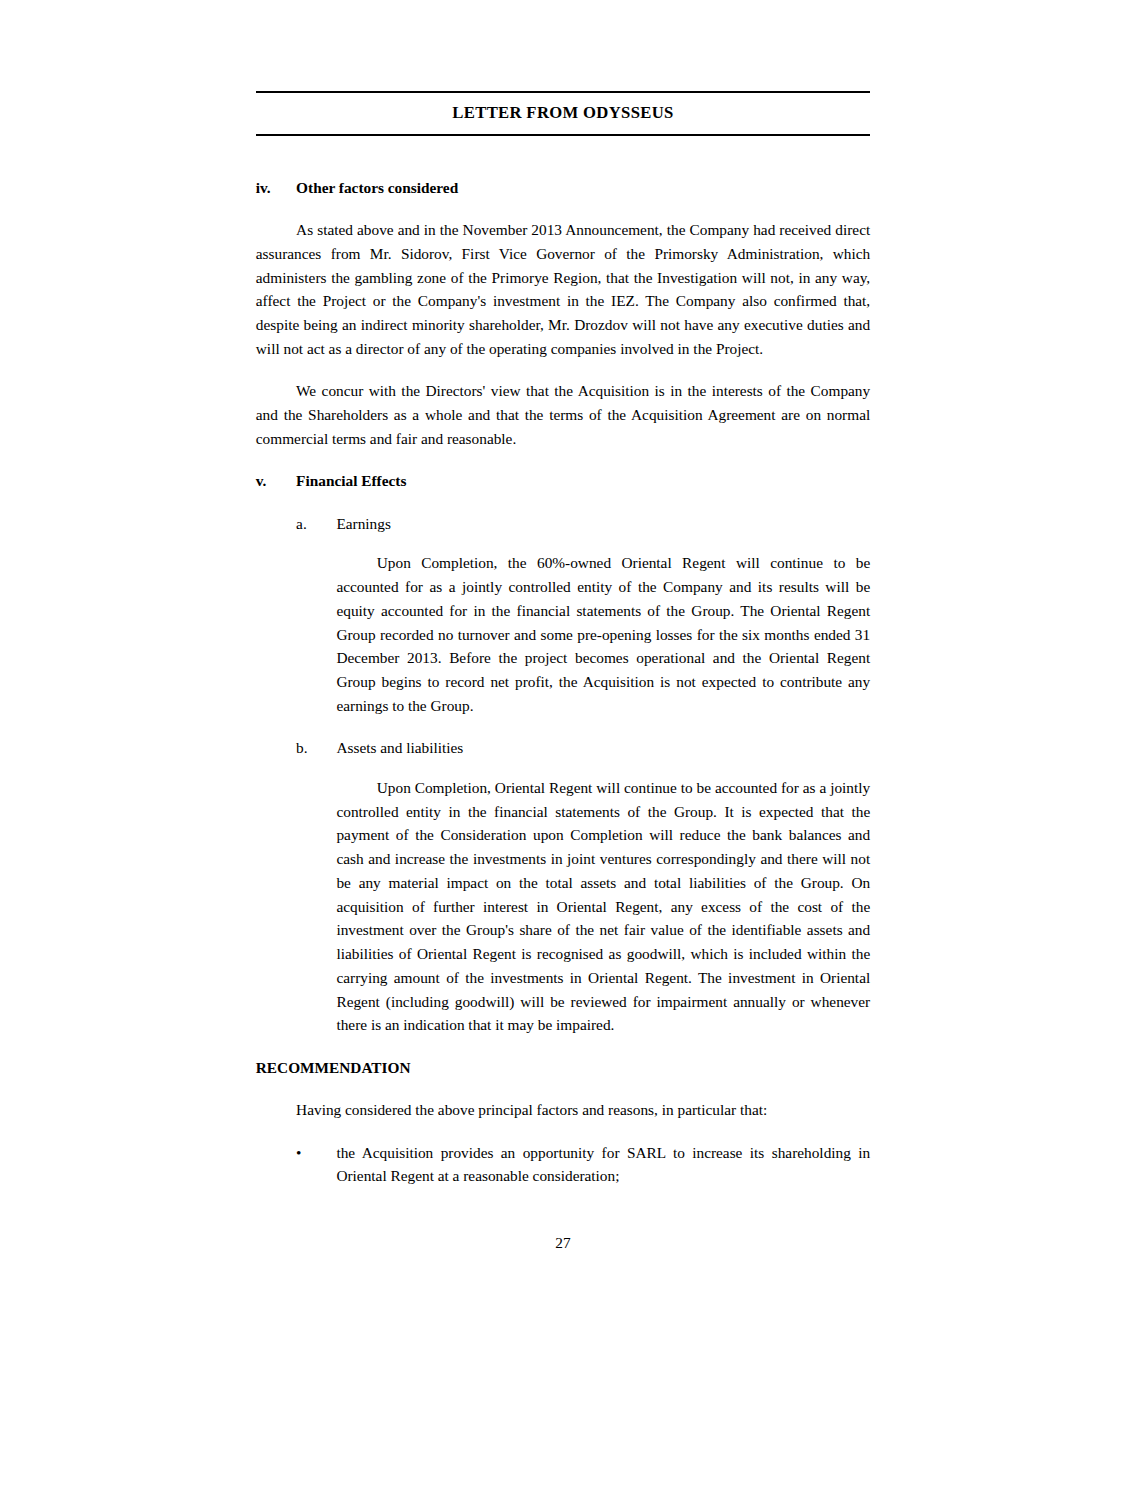LETTER FROM ODYSSEUS
iv. Other factors considered
As stated above and in the November 2013 Announcement, the Company had received direct assurances from Mr. Sidorov, First Vice Governor of the Primorsky Administration, which administers the gambling zone of the Primorye Region, that the Investigation will not, in any way, affect the Project or the Company's investment in the IEZ. The Company also confirmed that, despite being an indirect minority shareholder, Mr. Drozdov will not have any executive duties and will not act as a director of any of the operating companies involved in the Project.
We concur with the Directors' view that the Acquisition is in the interests of the Company and the Shareholders as a whole and that the terms of the Acquisition Agreement are on normal commercial terms and fair and reasonable.
v. Financial Effects
a. Earnings
Upon Completion, the 60%-owned Oriental Regent will continue to be accounted for as a jointly controlled entity of the Company and its results will be equity accounted for in the financial statements of the Group. The Oriental Regent Group recorded no turnover and some pre-opening losses for the six months ended 31 December 2013. Before the project becomes operational and the Oriental Regent Group begins to record net profit, the Acquisition is not expected to contribute any earnings to the Group.
b. Assets and liabilities
Upon Completion, Oriental Regent will continue to be accounted for as a jointly controlled entity in the financial statements of the Group. It is expected that the payment of the Consideration upon Completion will reduce the bank balances and cash and increase the investments in joint ventures correspondingly and there will not be any material impact on the total assets and total liabilities of the Group. On acquisition of further interest in Oriental Regent, any excess of the cost of the investment over the Group's share of the net fair value of the identifiable assets and liabilities of Oriental Regent is recognised as goodwill, which is included within the carrying amount of the investments in Oriental Regent. The investment in Oriental Regent (including goodwill) will be reviewed for impairment annually or whenever there is an indication that it may be impaired.
RECOMMENDATION
Having considered the above principal factors and reasons, in particular that:
• the Acquisition provides an opportunity for SARL to increase its shareholding in Oriental Regent at a reasonable consideration;
27